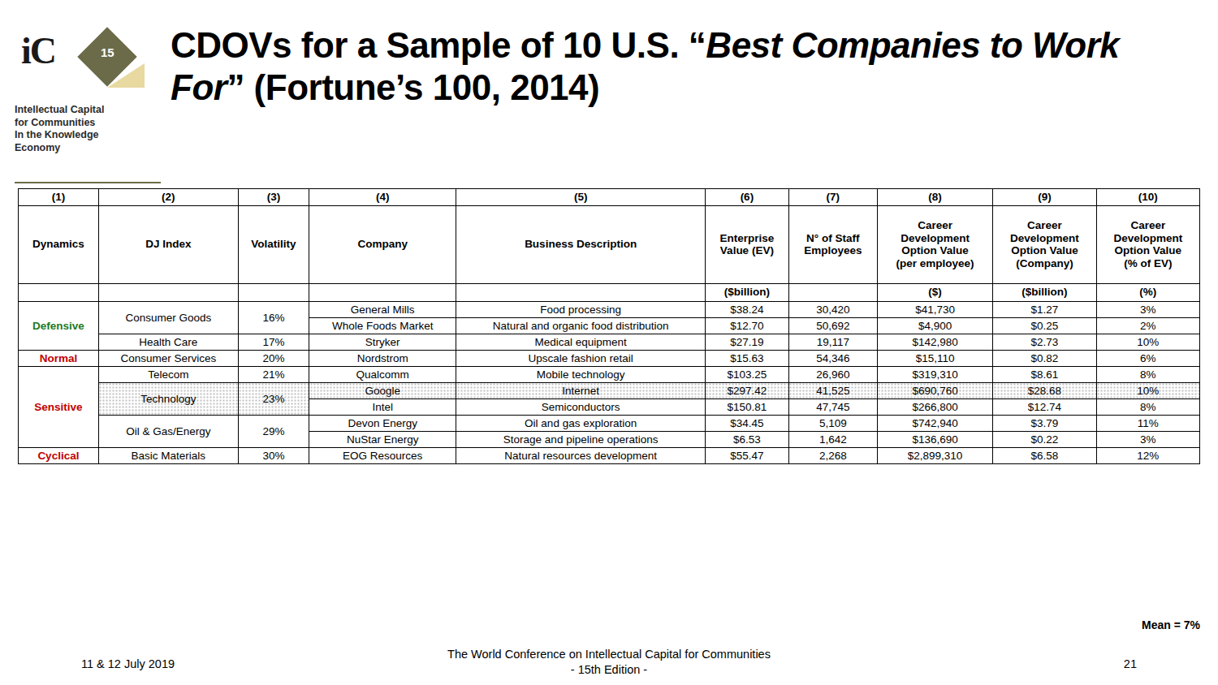iC
15
Intellectual Capital
for Communities
In the Knowledge
Economy
CDOVs for a Sample of 10 U.S. “Best Companies to Work For” (Fortune’s 100, 2014)
| (1) | (2) | (3) | (4) | (5) | (6) | (7) | (8) | (9) | (10) |
| --- | --- | --- | --- | --- | --- | --- | --- | --- | --- |
| Dynamics | DJ Index | Volatility | Company | Business Description | Enterprise Value (EV) | N° of Staff Employees | Career Development Option Value (per employee) | Career Development Option Value (Company) | Career Development Option Value (% of EV) |
| | | | | | ($billion) | | ($) | ($billion) | (%) |
| Defensive | Consumer Goods | 16% | General Mills | Food processing | $38.24 | 30,420 | $41,730 | $1.27 | 3% |
| Whole Foods Market | Natural and organic food distribution | $12.70 | 50,692 | $4,900 | $0.25 | 2% |
| Health Care | 17% | Stryker | Medical equipment | $27.19 | 19,117 | $142,980 | $2.73 | 10% |
| Normal | Consumer Services | 20% | Nordstrom | Upscale fashion retail | $15.63 | 54,346 | $15,110 | $0.82 | 6% |
| Sensitive | Telecom | 21% | Qualcomm | Mobile technology | $103.25 | 26,960 | $319,310 | $8.61 | 8% |
| Technology | 23% | Google | Internet | $297.42 | 41,525 | $690,760 | $28.68 | 10% |
| Intel | Semiconductors | $150.81 | 47,745 | $266,800 | $12.74 | 8% |
| Oil & Gas/Energy | 29% | Devon Energy | Oil and gas exploration | $34.45 | 5,109 | $742,940 | $3.79 | 11% |
| NuStar Energy | Storage and pipeline operations | $6.53 | 1,642 | $136,690 | $0.22 | 3% |
| Cyclical | Basic Materials | 30% | EOG Resources | Natural resources development | $55.47 | 2,268 | $2,899,310 | $6.58 | 12% |
Mean = 7%
11 & 12 July 2019
The World Conference on Intellectual Capital for Communities
- 15th Edition -
21